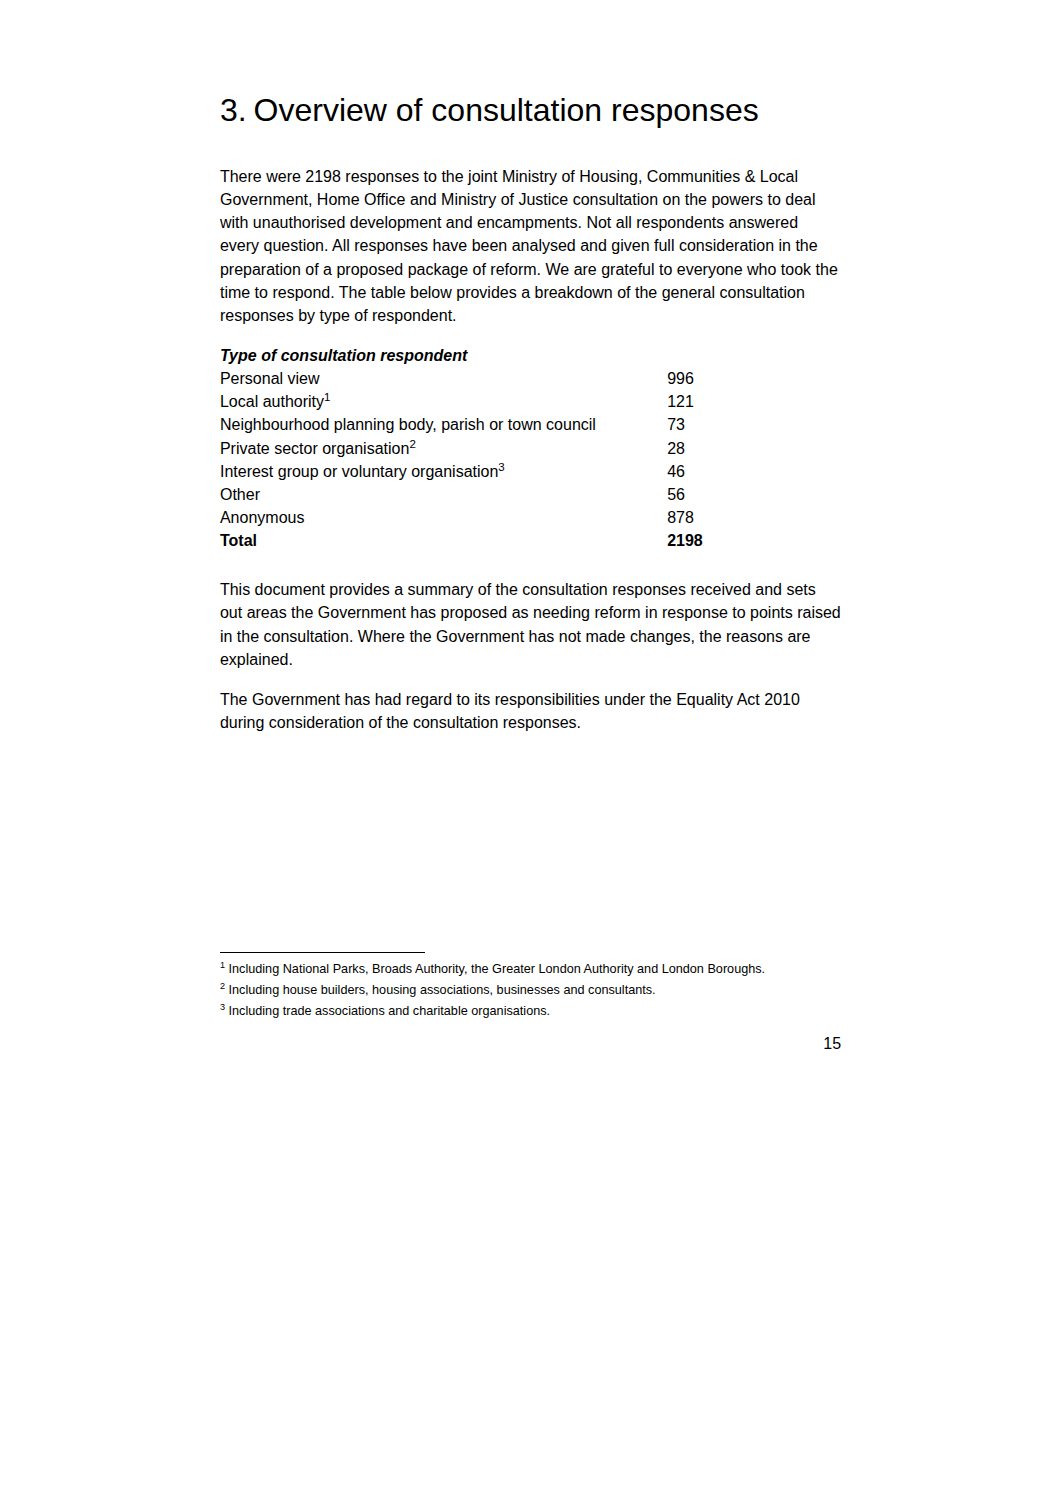3. Overview of consultation responses
There were 2198 responses to the joint Ministry of Housing, Communities & Local Government, Home Office and Ministry of Justice consultation on the powers to deal with unauthorised development and encampments. Not all respondents answered every question. All responses have been analysed and given full consideration in the preparation of a proposed package of reform. We are grateful to everyone who took the time to respond. The table below provides a breakdown of the general consultation responses by type of respondent.
Type of consultation respondent
| Personal view | 996 |
| Local authority 1 | 121 |
| Neighbourhood planning body, parish or town council | 73 |
| Private sector organisation 2 | 28 |
| Interest group or voluntary organisation 3 | 46 |
| Other | 56 |
| Anonymous | 878 |
| Total | 2198 |
This document provides a summary of the consultation responses received and sets out areas the Government has proposed as needing reform in response to points raised in the consultation. Where the Government has not made changes, the reasons are explained.
The Government has had regard to its responsibilities under the Equality Act 2010 during consideration of the consultation responses.
1 Including National Parks, Broads Authority, the Greater London Authority and London Boroughs.
2 Including house builders, housing associations, businesses and consultants.
3 Including trade associations and charitable organisations.
15